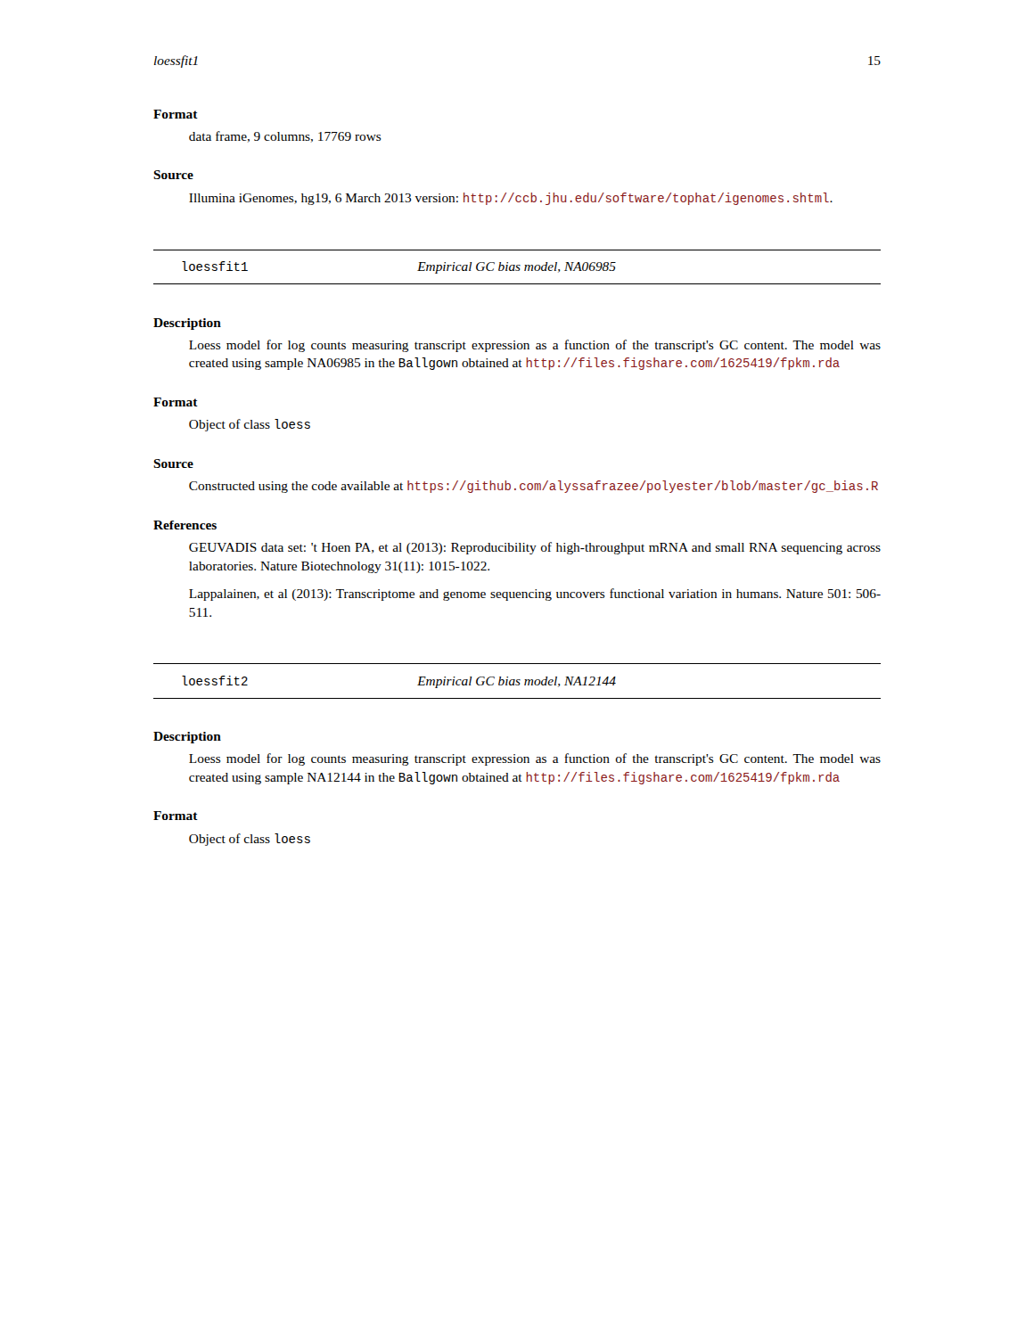loessfit1 15
Format
data frame, 9 columns, 17769 rows
Source
Illumina iGenomes, hg19, 6 March 2013 version: http://ccb.jhu.edu/software/tophat/igenomes.shtml.
loessfit1 Empirical GC bias model, NA06985
Description
Loess model for log counts measuring transcript expression as a function of the transcript's GC content. The model was created using sample NA06985 in the Ballgown obtained at http://files.figshare.com/1625419/fpkm.rda
Format
Object of class loess
Source
Constructed using the code available at https://github.com/alyssafrazee/polyester/blob/master/gc_bias.R
References
GEUVADIS data set: 't Hoen PA, et al (2013): Reproducibility of high-throughput mRNA and small RNA sequencing across laboratories. Nature Biotechnology 31(11): 1015-1022.
Lappalainen, et al (2013): Transcriptome and genome sequencing uncovers functional variation in humans. Nature 501: 506-511.
loessfit2 Empirical GC bias model, NA12144
Description
Loess model for log counts measuring transcript expression as a function of the transcript's GC content. The model was created using sample NA12144 in the Ballgown obtained at http://files.figshare.com/1625419/fpkm.rda
Format
Object of class loess